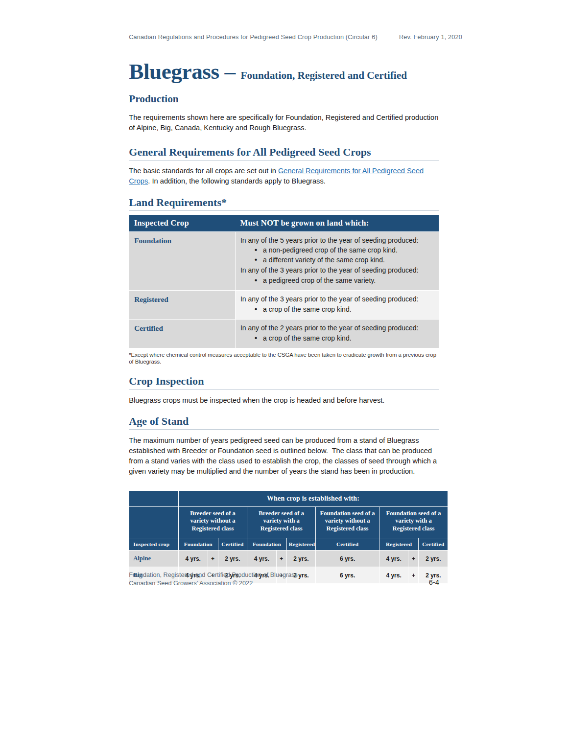Canadian Regulations and Procedures for Pedigreed Seed Crop Production (Circular 6) Rev. February 1, 2020
Bluegrass – Foundation, Registered and Certified Production
The requirements shown here are specifically for Foundation, Registered and Certified production of Alpine, Big, Canada, Kentucky and Rough Bluegrass.
General Requirements for All Pedigreed Seed Crops
The basic standards for all crops are set out in General Requirements for All Pedigreed Seed Crops. In addition, the following standards apply to Bluegrass.
Land Requirements*
| Inspected Crop | Must NOT be grown on land which: |
| --- | --- |
| Foundation | In any of the 5 years prior to the year of seeding produced: a non-pedigreed crop of the same crop kind. a different variety of the same crop kind. In any of the 3 years prior to the year of seeding produced: a pedigreed crop of the same variety. |
| Registered | In any of the 3 years prior to the year of seeding produced: a crop of the same crop kind. |
| Certified | In any of the 2 years prior to the year of seeding produced: a crop of the same crop kind. |
*Except where chemical control measures acceptable to the CSGA have been taken to eradicate growth from a previous crop of Bluegrass.
Crop Inspection
Bluegrass crops must be inspected when the crop is headed and before harvest.
Age of Stand
The maximum number of years pedigreed seed can be produced from a stand of Bluegrass established with Breeder or Foundation seed is outlined below. The class that can be produced from a stand varies with the class used to establish the crop, the classes of seed through which a given variety may be multiplied and the number of years the stand has been in production.
| | When crop is established with: |
| --- | --- |
| | Breeder seed of a variety without a Registered class | Breeder seed of a variety with a Registered class | Foundation seed of a variety without a Registered class | Foundation seed of a variety with a Registered class |
| Inspected crop | Foundation | Certified | Foundation | Registered | Certified | Registered | Certified |
| Alpine | 4 yrs. | + | 2 yrs. | 4 yrs. | + | 2 yrs. | 6 yrs. | 4 yrs. | + | 2 yrs. |
| Big | 4 yrs. | + | 2 yrs. | 4 yrs. | + | 2 yrs. | 6 yrs. | 4 yrs. | + | 2 yrs. |
Foundation, Registered and Certified Production of Bluegrass
Canadian Seed Growers’ Association © 2022
6-4